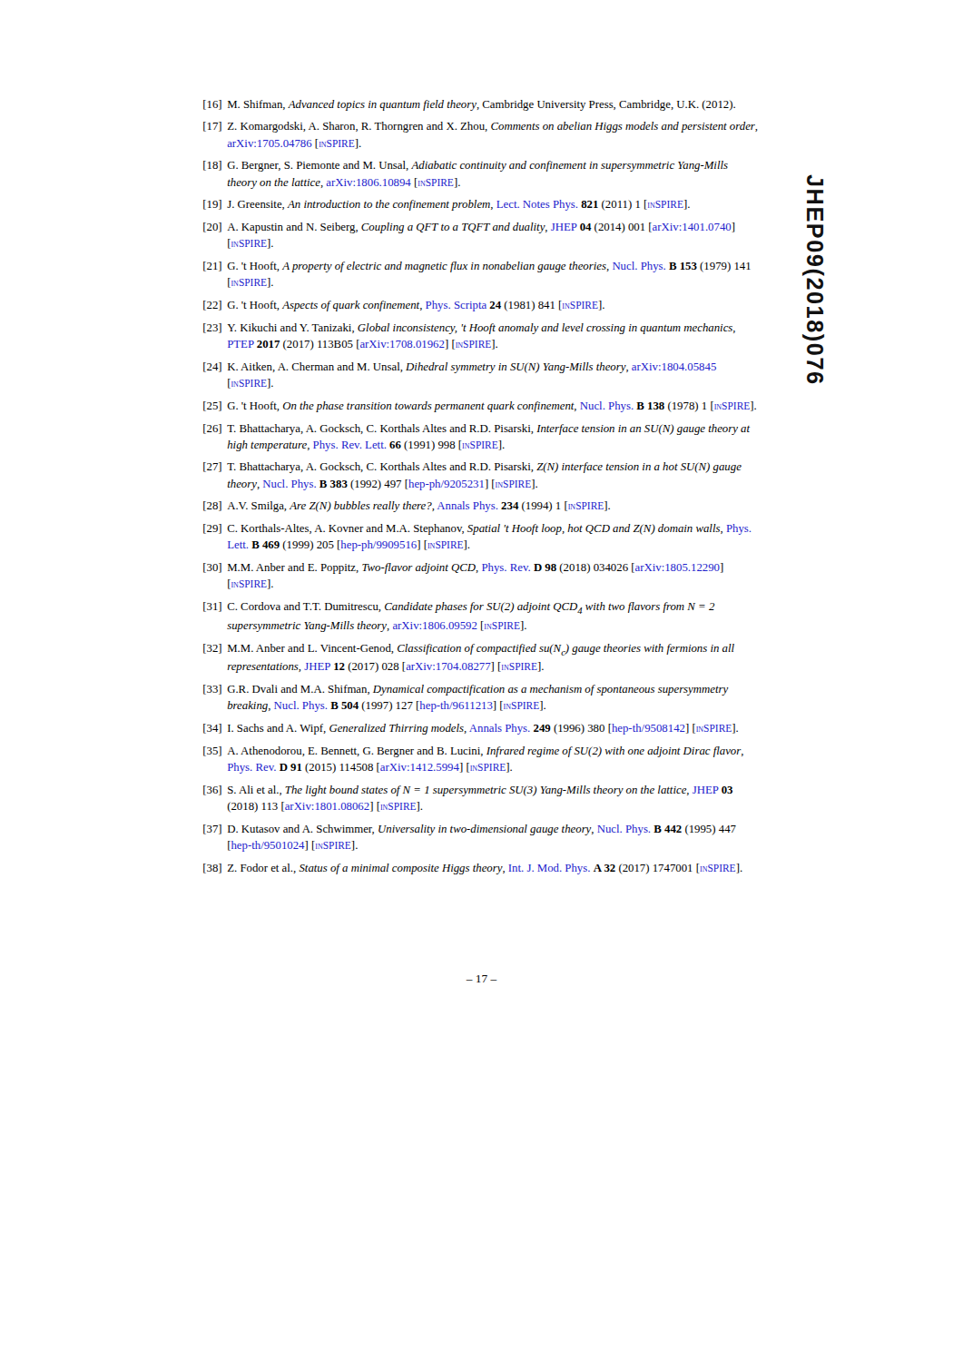JHEP09(2018)076
[16] M. Shifman, Advanced topics in quantum field theory, Cambridge University Press, Cambridge, U.K. (2012).
[17] Z. Komargodski, A. Sharon, R. Thorngren and X. Zhou, Comments on abelian Higgs models and persistent order, arXiv:1705.04786 [inSPIRE].
[18] G. Bergner, S. Piemonte and M. Unsal, Adiabatic continuity and confinement in supersymmetric Yang-Mills theory on the lattice, arXiv:1806.10894 [inSPIRE].
[19] J. Greensite, An introduction to the confinement problem, Lect. Notes Phys. 821 (2011) 1 [inSPIRE].
[20] A. Kapustin and N. Seiberg, Coupling a QFT to a TQFT and duality, JHEP 04 (2014) 001 [arXiv:1401.0740] [inSPIRE].
[21] G. 't Hooft, A property of electric and magnetic flux in nonabelian gauge theories, Nucl. Phys. B 153 (1979) 141 [inSPIRE].
[22] G. 't Hooft, Aspects of quark confinement, Phys. Scripta 24 (1981) 841 [inSPIRE].
[23] Y. Kikuchi and Y. Tanizaki, Global inconsistency, 't Hooft anomaly and level crossing in quantum mechanics, PTEP 2017 (2017) 113B05 [arXiv:1708.01962] [inSPIRE].
[24] K. Aitken, A. Cherman and M. Unsal, Dihedral symmetry in SU(N) Yang-Mills theory, arXiv:1804.05845 [inSPIRE].
[25] G. 't Hooft, On the phase transition towards permanent quark confinement, Nucl. Phys. B 138 (1978) 1 [inSPIRE].
[26] T. Bhattacharya, A. Gocksch, C. Korthals Altes and R.D. Pisarski, Interface tension in an SU(N) gauge theory at high temperature, Phys. Rev. Lett. 66 (1991) 998 [inSPIRE].
[27] T. Bhattacharya, A. Gocksch, C. Korthals Altes and R.D. Pisarski, Z(N) interface tension in a hot SU(N) gauge theory, Nucl. Phys. B 383 (1992) 497 [hep-ph/9205231] [inSPIRE].
[28] A.V. Smilga, Are Z(N) bubbles really there?, Annals Phys. 234 (1994) 1 [inSPIRE].
[29] C. Korthals-Altes, A. Kovner and M.A. Stephanov, Spatial 't Hooft loop, hot QCD and Z(N) domain walls, Phys. Lett. B 469 (1999) 205 [hep-ph/9909516] [inSPIRE].
[30] M.M. Anber and E. Poppitz, Two-flavor adjoint QCD, Phys. Rev. D 98 (2018) 034026 [arXiv:1805.12290] [inSPIRE].
[31] C. Cordova and T.T. Dumitrescu, Candidate phases for SU(2) adjoint QCD4 with two flavors from N = 2 supersymmetric Yang-Mills theory, arXiv:1806.09592 [inSPIRE].
[32] M.M. Anber and L. Vincent-Genod, Classification of compactified su(Nc) gauge theories with fermions in all representations, JHEP 12 (2017) 028 [arXiv:1704.08277] [inSPIRE].
[33] G.R. Dvali and M.A. Shifman, Dynamical compactification as a mechanism of spontaneous supersymmetry breaking, Nucl. Phys. B 504 (1997) 127 [hep-th/9611213] [inSPIRE].
[34] I. Sachs and A. Wipf, Generalized Thirring models, Annals Phys. 249 (1996) 380 [hep-th/9508142] [inSPIRE].
[35] A. Athenodorou, E. Bennett, G. Bergner and B. Lucini, Infrared regime of SU(2) with one adjoint Dirac flavor, Phys. Rev. D 91 (2015) 114508 [arXiv:1412.5994] [inSPIRE].
[36] S. Ali et al., The light bound states of N = 1 supersymmetric SU(3) Yang-Mills theory on the lattice, JHEP 03 (2018) 113 [arXiv:1801.08062] [inSPIRE].
[37] D. Kutasov and A. Schwimmer, Universality in two-dimensional gauge theory, Nucl. Phys. B 442 (1995) 447 [hep-th/9501024] [inSPIRE].
[38] Z. Fodor et al., Status of a minimal composite Higgs theory, Int. J. Mod. Phys. A 32 (2017) 1747001 [inSPIRE].
– 17 –